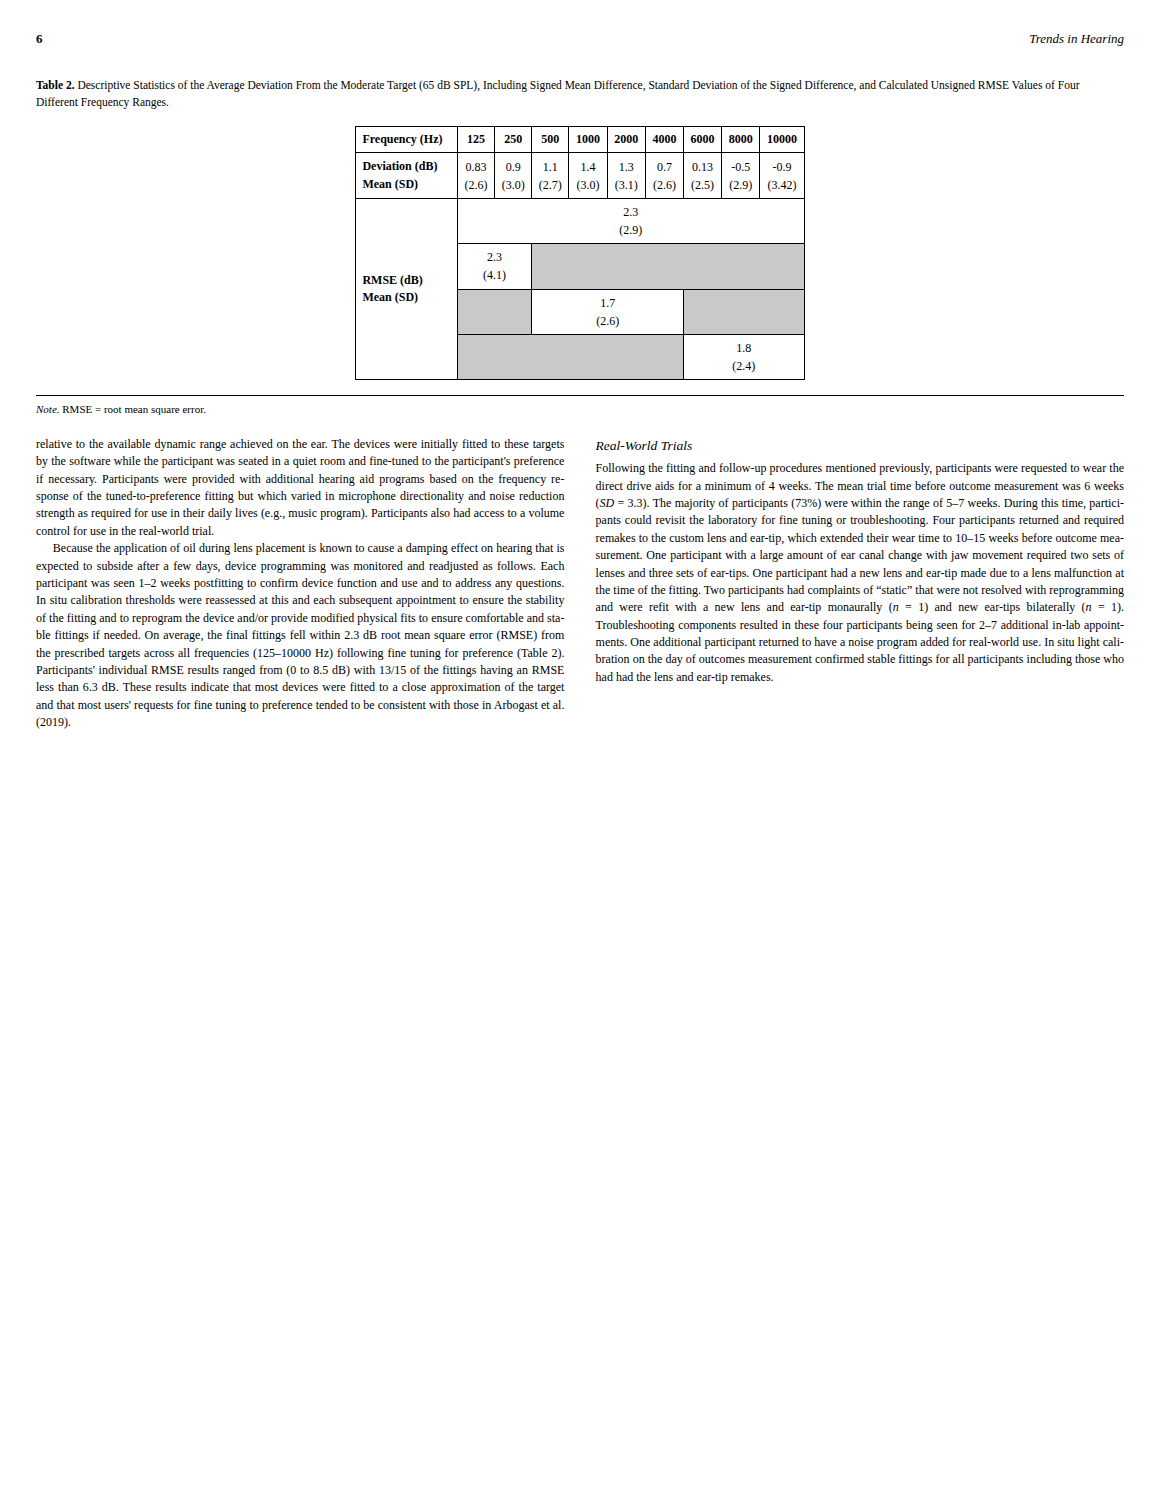6 Trends in Hearing
Table 2. Descriptive Statistics of the Average Deviation From the Moderate Target (65 dB SPL), Including Signed Mean Difference, Standard Deviation of the Signed Difference, and Calculated Unsigned RMSE Values of Four Different Frequency Ranges.
| Frequency (Hz) | 125 | 250 | 500 | 1000 | 2000 | 4000 | 6000 | 8000 | 10000 |
| --- | --- | --- | --- | --- | --- | --- | --- | --- | --- |
| Deviation (dB) Mean (SD) | 0.83 (2.6) | 0.9 (3.0) | 1.1 (2.7) | 1.4 (3.0) | 1.3 (3.1) | 0.7 (2.6) | 0.13 (2.5) | -0.5 (2.9) | -0.9 (3.42) |
| RMSE (dB) Mean (SD) | 2.3 (2.9) |
| 2.3 (4.1) | |
| | 1.7 (2.6) | |
| | 1.8 (2.4) |
Note. RMSE = root mean square error.
relative to the available dynamic range achieved on the ear. The devices were initially fitted to these targets by the software while the participant was seated in a quiet room and fine-tuned to the participant's preference if necessary. Participants were provided with additional hearing aid programs based on the frequency response of the tuned-to-preference fitting but which varied in microphone directionality and noise reduction strength as required for use in their daily lives (e.g., music program). Participants also had access to a volume control for use in the real-world trial.
Because the application of oil during lens placement is known to cause a damping effect on hearing that is expected to subside after a few days, device programming was monitored and readjusted as follows. Each participant was seen 1–2 weeks postfitting to confirm device function and use and to address any questions. In situ calibration thresholds were reassessed at this and each subsequent appointment to ensure the stability of the fitting and to reprogram the device and/or provide modified physical fits to ensure comfortable and stable fittings if needed. On average, the final fittings fell within 2.3 dB root mean square error (RMSE) from the prescribed targets across all frequencies (125–10000 Hz) following fine tuning for preference (Table 2). Participants' individual RMSE results ranged from (0 to 8.5 dB) with 13/15 of the fittings having an RMSE less than 6.3 dB. These results indicate that most devices were fitted to a close approximation of the target and that most users' requests for fine tuning to preference tended to be consistent with those in Arbogast et al. (2019).
Real-World Trials
Following the fitting and follow-up procedures mentioned previously, participants were requested to wear the direct drive aids for a minimum of 4 weeks. The mean trial time before outcome measurement was 6 weeks (SD = 3.3). The majority of participants (73%) were within the range of 5–7 weeks. During this time, participants could revisit the laboratory for fine tuning or troubleshooting. Four participants returned and required remakes to the custom lens and ear-tip, which extended their wear time to 10–15 weeks before outcome measurement. One participant with a large amount of ear canal change with jaw movement required two sets of lenses and three sets of ear-tips. One participant had a new lens and ear-tip made due to a lens malfunction at the time of the fitting. Two participants had complaints of “static” that were not resolved with reprogramming and were refit with a new lens and ear-tip monaurally (n = 1) and new ear-tips bilaterally (n = 1). Troubleshooting components resulted in these four participants being seen for 2–7 additional in-lab appointments. One additional participant returned to have a noise program added for real-world use. In situ light calibration on the day of outcomes measurement confirmed stable fittings for all participants including those who had had the lens and ear-tip remakes.